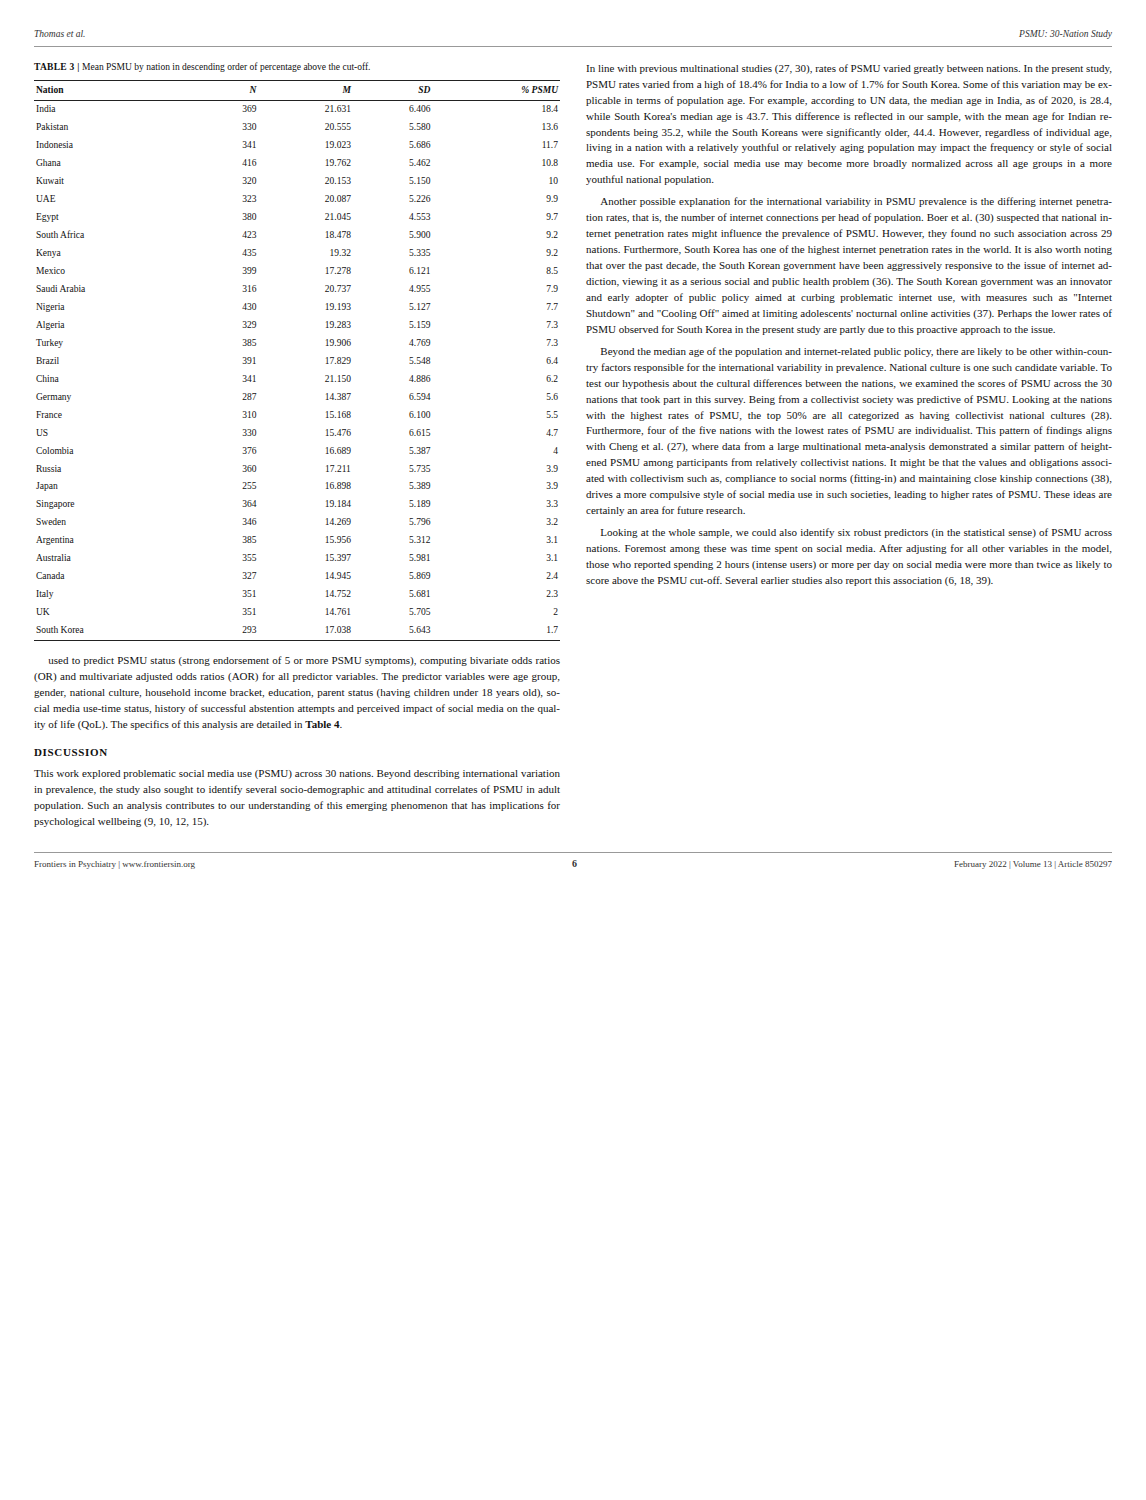Thomas et al.
PSMU: 30-Nation Study
TABLE 3 | Mean PSMU by nation in descending order of percentage above the cut-off.
| Nation | N | M | SD | % PSMU |
| --- | --- | --- | --- | --- |
| India | 369 | 21.631 | 6.406 | 18.4 |
| Pakistan | 330 | 20.555 | 5.580 | 13.6 |
| Indonesia | 341 | 19.023 | 5.686 | 11.7 |
| Ghana | 416 | 19.762 | 5.462 | 10.8 |
| Kuwait | 320 | 20.153 | 5.150 | 10 |
| UAE | 323 | 20.087 | 5.226 | 9.9 |
| Egypt | 380 | 21.045 | 4.553 | 9.7 |
| South Africa | 423 | 18.478 | 5.900 | 9.2 |
| Kenya | 435 | 19.32 | 5.335 | 9.2 |
| Mexico | 399 | 17.278 | 6.121 | 8.5 |
| Saudi Arabia | 316 | 20.737 | 4.955 | 7.9 |
| Nigeria | 430 | 19.193 | 5.127 | 7.7 |
| Algeria | 329 | 19.283 | 5.159 | 7.3 |
| Turkey | 385 | 19.906 | 4.769 | 7.3 |
| Brazil | 391 | 17.829 | 5.548 | 6.4 |
| China | 341 | 21.150 | 4.886 | 6.2 |
| Germany | 287 | 14.387 | 6.594 | 5.6 |
| France | 310 | 15.168 | 6.100 | 5.5 |
| US | 330 | 15.476 | 6.615 | 4.7 |
| Colombia | 376 | 16.689 | 5.387 | 4 |
| Russia | 360 | 17.211 | 5.735 | 3.9 |
| Japan | 255 | 16.898 | 5.389 | 3.9 |
| Singapore | 364 | 19.184 | 5.189 | 3.3 |
| Sweden | 346 | 14.269 | 5.796 | 3.2 |
| Argentina | 385 | 15.956 | 5.312 | 3.1 |
| Australia | 355 | 15.397 | 5.981 | 3.1 |
| Canada | 327 | 14.945 | 5.869 | 2.4 |
| Italy | 351 | 14.752 | 5.681 | 2.3 |
| UK | 351 | 14.761 | 5.705 | 2 |
| South Korea | 293 | 17.038 | 5.643 | 1.7 |
used to predict PSMU status (strong endorsement of 5 or more PSMU symptoms), computing bivariate odds ratios (OR) and multivariate adjusted odds ratios (AOR) for all predictor variables. The predictor variables were age group, gender, national culture, household income bracket, education, parent status (having children under 18 years old), social media use-time status, history of successful abstention attempts and perceived impact of social media on the quality of life (QoL). The specifics of this analysis are detailed in Table 4.
Discussion
This work explored problematic social media use (PSMU) across 30 nations. Beyond describing international variation in prevalence, the study also sought to identify several socio-demographic and attitudinal correlates of PSMU in adult population. Such an analysis contributes to our understanding of this emerging phenomenon that has implications for psychological wellbeing (9, 10, 12, 15).
In line with previous multinational studies (27, 30), rates of PSMU varied greatly between nations. In the present study, PSMU rates varied from a high of 18.4% for India to a low of 1.7% for South Korea. Some of this variation may be explicable in terms of population age. For example, according to UN data, the median age in India, as of 2020, is 28.4, while South Korea's median age is 43.7. This difference is reflected in our sample, with the mean age for Indian respondents being 35.2, while the South Koreans were significantly older, 44.4. However, regardless of individual age, living in a nation with a relatively youthful or relatively aging population may impact the frequency or style of social media use. For example, social media use may become more broadly normalized across all age groups in a more youthful national population.
Another possible explanation for the international variability in PSMU prevalence is the differing internet penetration rates, that is, the number of internet connections per head of population. Boer et al. (30) suspected that national internet penetration rates might influence the prevalence of PSMU. However, they found no such association across 29 nations. Furthermore, South Korea has one of the highest internet penetration rates in the world. It is also worth noting that over the past decade, the South Korean government have been aggressively responsive to the issue of internet addiction, viewing it as a serious social and public health problem (36). The South Korean government was an innovator and early adopter of public policy aimed at curbing problematic internet use, with measures such as "Internet Shutdown" and "Cooling Off" aimed at limiting adolescents' nocturnal online activities (37). Perhaps the lower rates of PSMU observed for South Korea in the present study are partly due to this proactive approach to the issue.
Beyond the median age of the population and internet-related public policy, there are likely to be other within-country factors responsible for the international variability in prevalence. National culture is one such candidate variable. To test our hypothesis about the cultural differences between the nations, we examined the scores of PSMU across the 30 nations that took part in this survey. Being from a collectivist society was predictive of PSMU. Looking at the nations with the highest rates of PSMU, the top 50% are all categorized as having collectivist national cultures (28). Furthermore, four of the five nations with the lowest rates of PSMU are individualist. This pattern of findings aligns with Cheng et al. (27), where data from a large multinational meta-analysis demonstrated a similar pattern of heightened PSMU among participants from relatively collectivist nations. It might be that the values and obligations associated with collectivism such as, compliance to social norms (fitting-in) and maintaining close kinship connections (38), drives a more compulsive style of social media use in such societies, leading to higher rates of PSMU. These ideas are certainly an area for future research.
Looking at the whole sample, we could also identify six robust predictors (in the statistical sense) of PSMU across nations. Foremost among these was time spent on social media. After adjusting for all other variables in the model, those who reported spending 2 hours (intense users) or more per day on social media were more than twice as likely to score above the PSMU cut-off. Several earlier studies also report this association (6, 18, 39).
Frontiers in Psychiatry | www.frontiersin.org
6
February 2022 | Volume 13 | Article 850297